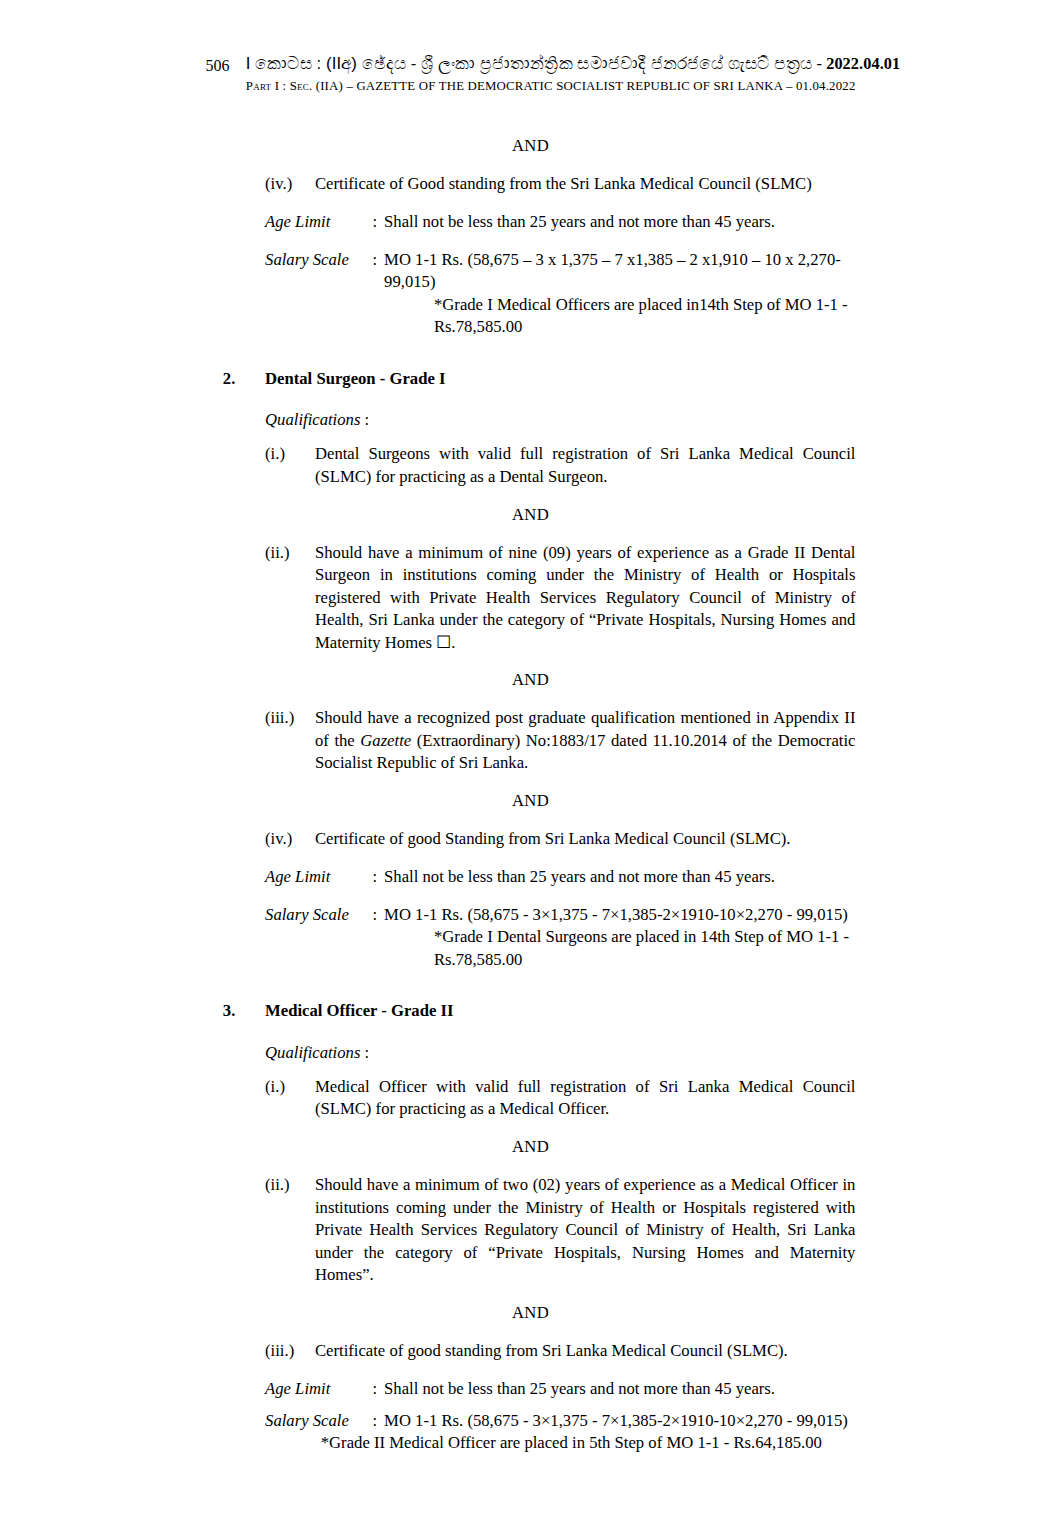506
I කොටස : (IIඅ) ඡේදය - ශ්‍රී ලංකා ප්‍රජාතාන්ත්‍රික සමාජවාදී ජනරජයේ ගැසට් පත්‍රය - 2022.04.01
Part I : Sec. (IIA) – GAZETTE OF THE DEMOCRATIC SOCIALIST REPUBLIC OF SRI LANKA – 01.04.2022
AND
(iv.)
Certificate of Good standing from the Sri Lanka Medical Council (SLMC)
Age Limit
:
Shall not be less than 25 years and not more than 45 years.
Salary Scale
:
MO 1-1 Rs. (58,675 – 3 x 1,375 – 7 x1,385 – 2 x1,910 – 10 x 2,270-99,015) *Grade I Medical Officers are placed in14th Step of MO 1-1 - Rs.78,585.00
2.
Dental Surgeon - Grade I
Qualifications :
(i.)
Dental Surgeons with valid full registration of Sri Lanka Medical Council (SLMC) for practicing as a Dental Surgeon.
AND
(ii.)
Should have a minimum of nine (09) years of experience as a Grade II Dental Surgeon in institutions coming under the Ministry of Health or Hospitals registered with Private Health Services Regulatory Council of Ministry of Health, Sri Lanka under the category of “Private Hospitals, Nursing Homes and Maternity Homes ☐.
AND
(iii.)
Should have a recognized post graduate qualification mentioned in Appendix II of the Gazette (Extraordinary) No:1883/17 dated 11.10.2014 of the Democratic Socialist Republic of Sri Lanka.
AND
(iv.)
Certificate of good Standing from Sri Lanka Medical Council (SLMC).
Age Limit
:
Shall not be less than 25 years and not more than 45 years.
Salary Scale
:
MO 1-1 Rs. (58,675 - 3×1,375 - 7×1,385-2×1910-10×2,270 - 99,015) *Grade I Dental Surgeons are placed in 14th Step of MO 1-1 - Rs.78,585.00
3.
Medical Officer - Grade II
Qualifications :
(i.)
Medical Officer with valid full registration of Sri Lanka Medical Council (SLMC) for practicing as a Medical Officer.
AND
(ii.)
Should have a minimum of two (02) years of experience as a Medical Officer in institutions coming under the Ministry of Health or Hospitals registered with Private Health Services Regulatory Council of Ministry of Health, Sri Lanka under the category of “Private Hospitals, Nursing Homes and Maternity Homes”.
AND
(iii.)
Certificate of good standing from Sri Lanka Medical Council (SLMC).
Age Limit
:
Shall not be less than 25 years and not more than 45 years.
Salary Scale
:
MO 1-1 Rs. (58,675 - 3×1,375 - 7×1,385-2×1910-10×2,270 - 99,015)
*Grade II Medical Officer are placed in 5th Step of MO 1-1 - Rs.64,185.00